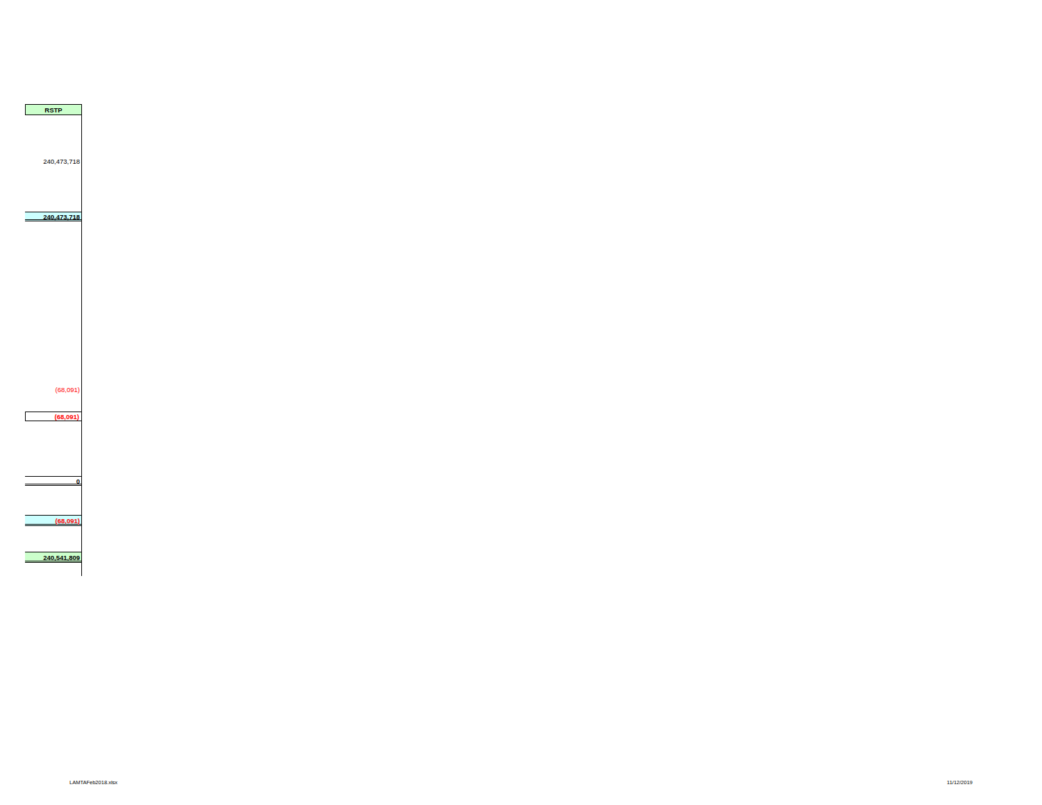RSTP
240,473,718
240,473,718
(68,091)
(68,091)
0
(68,091)
240,541,809
LAMTAFeb2018.xlsx
11/12/2019